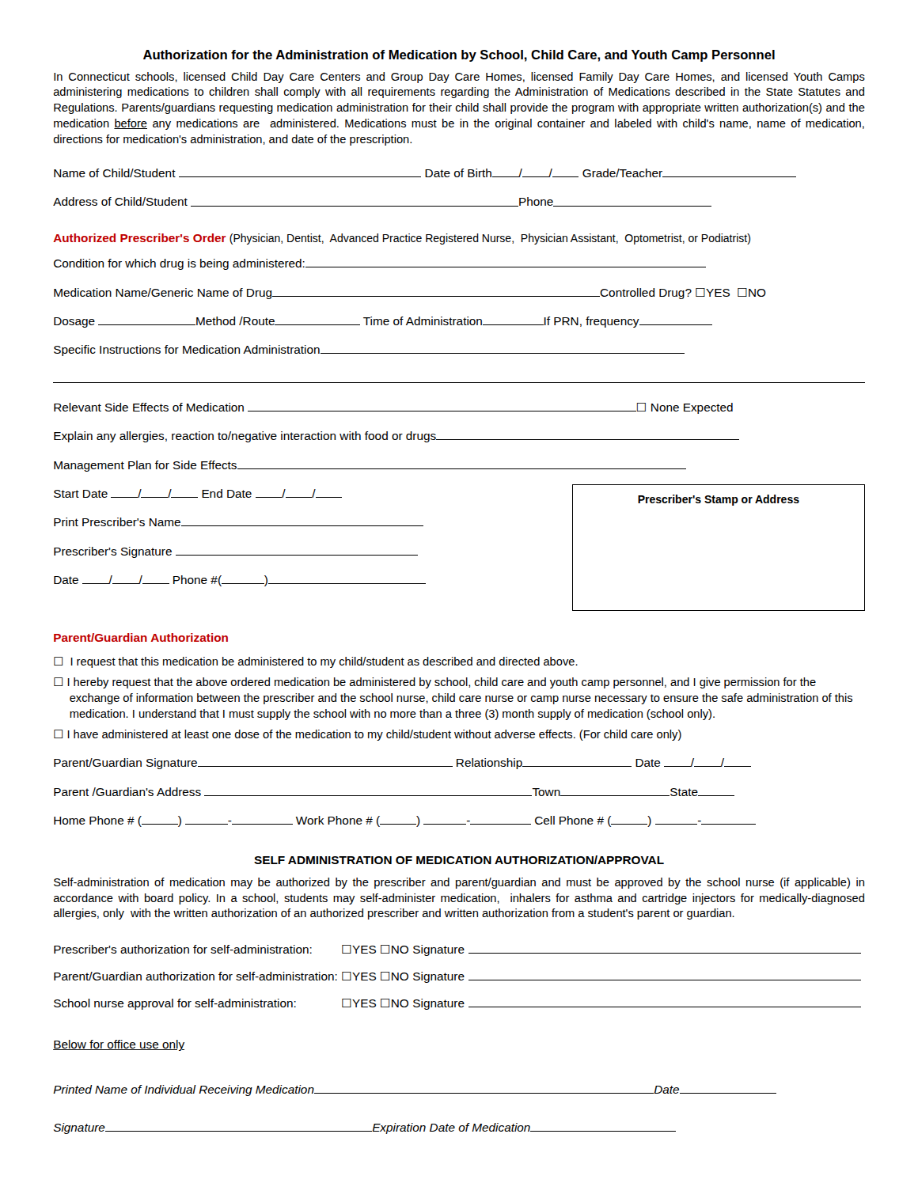Authorization for the Administration of Medication by School, Child Care, and Youth Camp Personnel
In Connecticut schools, licensed Child Day Care Centers and Group Day Care Homes, licensed Family Day Care Homes, and licensed Youth Camps administering medications to children shall comply with all requirements regarding the Administration of Medications described in the State Statutes and Regulations. Parents/guardians requesting medication administration for their child shall provide the program with appropriate written authorization(s) and the medication before any medications are administered. Medications must be in the original container and labeled with child's name, name of medication, directions for medication's administration, and date of the prescription.
Name of Child/Student Date of Birth / / Grade/Teacher
Address of Child/Student Phone
Authorized Prescriber's Order (Physician, Dentist, Advanced Practice Registered Nurse, Physician Assistant, Optometrist, or Podiatrist)
Condition for which drug is being administered:
Medication Name/Generic Name of Drug Controlled Drug? ☐YES ☐NO
Dosage Method /Route Time of Administration If PRN, frequency
Specific Instructions for Medication Administration
Relevant Side Effects of Medication ☐ None Expected
Explain any allergies, reaction to/negative interaction with food or drugs
Management Plan for Side Effects
Start Date / / End Date / /
Print Prescriber's Name
Prescriber's Signature
Date / / Phone #( )
Prescriber's Stamp or Address
Parent/Guardian Authorization
☐ I request that this medication be administered to my child/student as described and directed above.
☐ I hereby request that the above ordered medication be administered by school, child care and youth camp personnel, and I give permission for the exchange of information between the prescriber and the school nurse, child care nurse or camp nurse necessary to ensure the safe administration of this medication. I understand that I must supply the school with no more than a three (3) month supply of medication (school only).
☐ I have administered at least one dose of the medication to my child/student without adverse effects. (For child care only)
Parent/Guardian Signature Relationship Date / /
Parent /Guardian's Address Town State
Home Phone # ( ) - Work Phone # ( ) - Cell Phone # ( ) -
SELF ADMINISTRATION OF MEDICATION AUTHORIZATION/APPROVAL
Self-administration of medication may be authorized by the prescriber and parent/guardian and must be approved by the school nurse (if applicable) in accordance with board policy. In a school, students may self-administer medication, inhalers for asthma and cartridge injectors for medically-diagnosed allergies, only with the written authorization of an authorized prescriber and written authorization from a student's parent or guardian.
| Prescriber's authorization for self-administration: | ☐ YES ☐ NO | Signature | |
| Parent/Guardian authorization for self-administration: | ☐ YES ☐ NO | Signature | |
| School nurse approval for self-administration: | ☐ YES ☐ NO | Signature | |
Below for office use only
Printed Name of Individual Receiving Medication Date
Signature Expiration Date of Medication